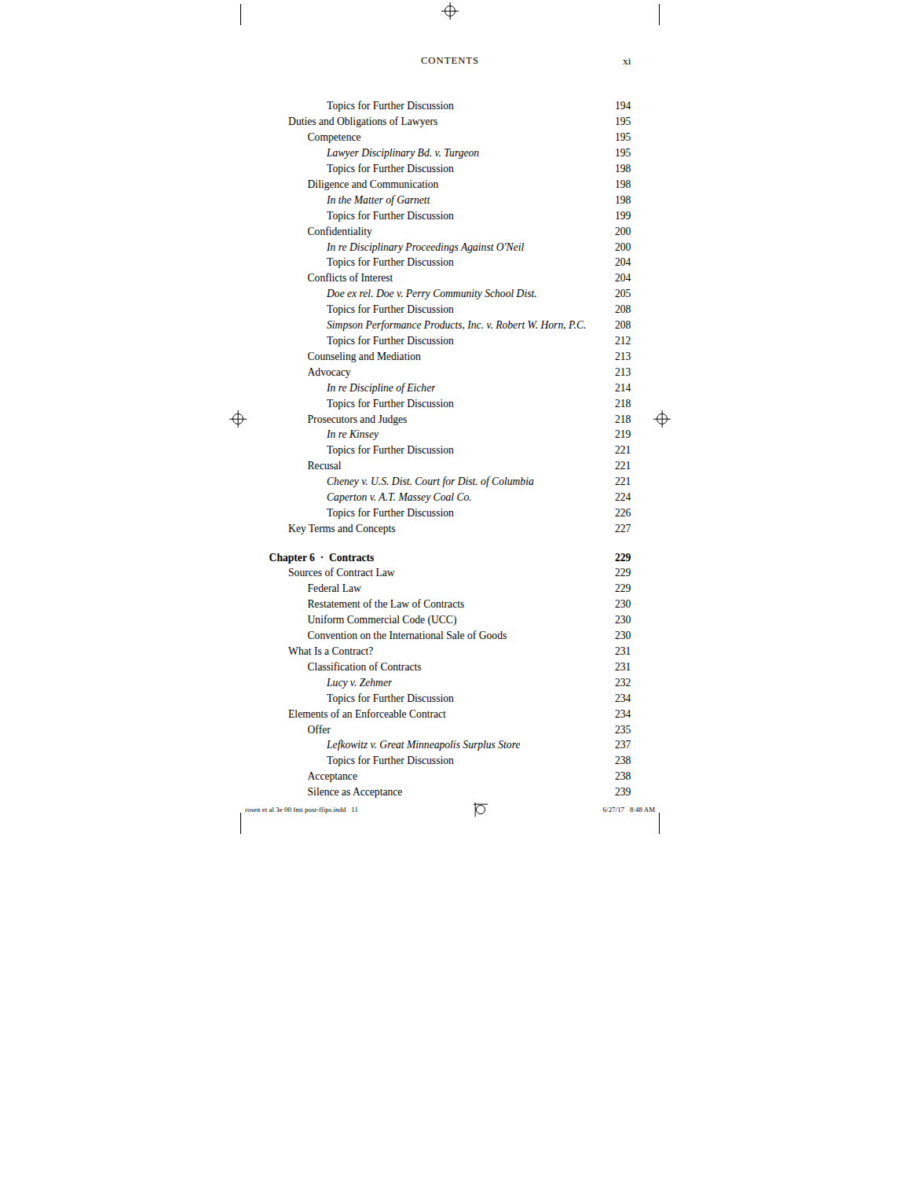Contents xi
Topics for Further Discussion 194
Duties and Obligations of Lawyers 195
Competence 195
Lawyer Disciplinary Bd. v. Turgeon 195
Topics for Further Discussion 198
Diligence and Communication 198
In the Matter of Garnett 198
Topics for Further Discussion 199
Confidentiality 200
In re Disciplinary Proceedings Against O'Neil 200
Topics for Further Discussion 204
Conflicts of Interest 204
Doe ex rel. Doe v. Perry Community School Dist. 205
Topics for Further Discussion 208
Simpson Performance Products, Inc. v. Robert W. Horn, P.C. 208
Topics for Further Discussion 212
Counseling and Mediation 213
Advocacy 213
In re Discipline of Eicher 214
Topics for Further Discussion 218
Prosecutors and Judges 218
In re Kinsey 219
Topics for Further Discussion 221
Recusal 221
Cheney v. U.S. Dist. Court for Dist. of Columbia 221
Caperton v. A.T. Massey Coal Co. 224
Topics for Further Discussion 226
Key Terms and Concepts 227
Chapter 6 · Contracts 229
Sources of Contract Law 229
Federal Law 229
Restatement of the Law of Contracts 230
Uniform Commercial Code (UCC) 230
Convention on the International Sale of Goods 230
What Is a Contract? 231
Classification of Contracts 231
Lucy v. Zehmer 232
Topics for Further Discussion 234
Elements of an Enforceable Contract 234
Offer 235
Lefkowitz v. Great Minneapolis Surplus Store 237
Topics for Further Discussion 238
Acceptance 238
Silence as Acceptance 239
rosen et al 3e 00 fmt post-flips.indd 11 6/27/17 8:48 AM